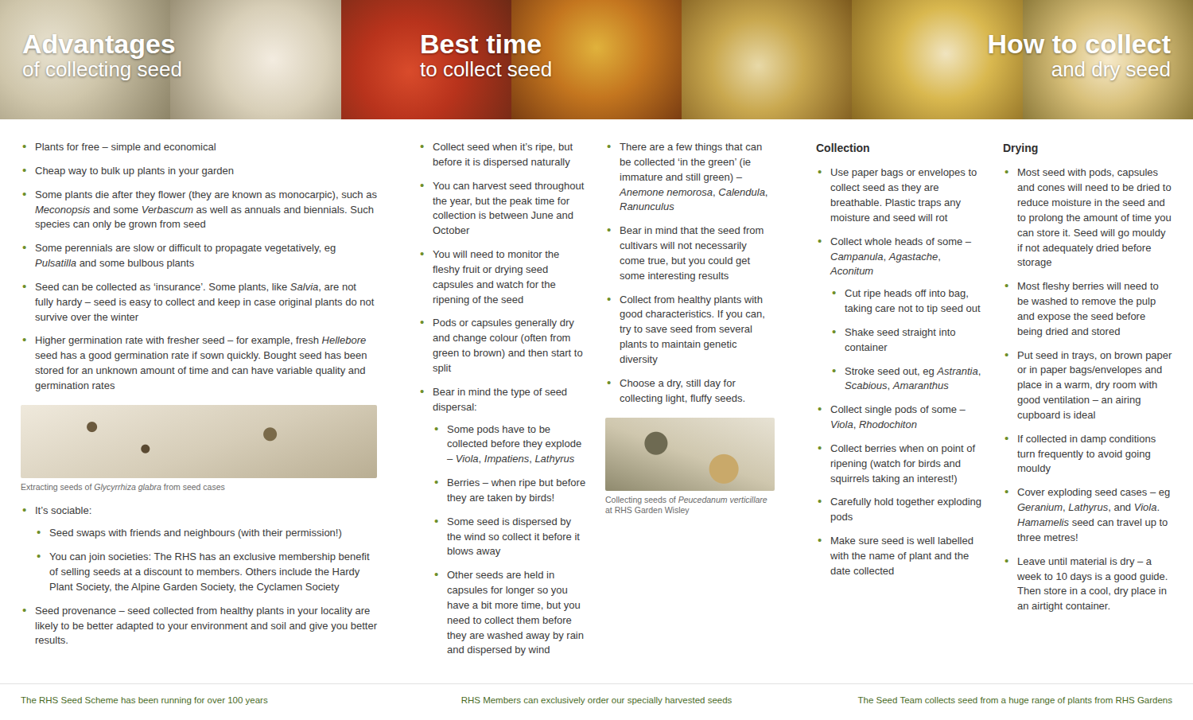Advantages of collecting seed
Best time to collect seed
How to collect and dry seed
Plants for free – simple and economical
Cheap way to bulk up plants in your garden
Some plants die after they flower (they are known as monocarpic), such as Meconopsis and some Verbascum as well as annuals and biennials. Such species can only be grown from seed
Some perennials are slow or difficult to propagate vegetatively, eg Pulsatilla and some bulbous plants
Seed can be collected as ‘insurance’. Some plants, like Salvia, are not fully hardy – seed is easy to collect and keep in case original plants do not survive over the winter
Higher germination rate with fresher seed – for example, fresh Hellebore seed has a good germination rate if sown quickly. Bought seed has been stored for an unknown amount of time and can have variable quality and germination rates
Extracting seeds of Glycyrrhiza glabra from seed cases
It’s sociable:
Seed swaps with friends and neighbours (with their permission!)
You can join societies: The RHS has an exclusive membership benefit of selling seeds at a discount to members. Others include the Hardy Plant Society, the Alpine Garden Society, the Cyclamen Society
Seed provenance – seed collected from healthy plants in your locality are likely to be better adapted to your environment and soil and give you better results.
Collect seed when it’s ripe, but before it is dispersed naturally
You can harvest seed throughout the year, but the peak time for collection is between June and October
You will need to monitor the fleshy fruit or drying seed capsules and watch for the ripening of the seed
Pods or capsules generally dry and change colour (often from green to brown) and then start to split
Bear in mind the type of seed dispersal:
Some pods have to be collected before they explode – Viola, Impatiens, Lathyrus
Berries – when ripe but before they are taken by birds!
Some seed is dispersed by the wind so collect it before it blows away
Other seeds are held in capsules for longer so you have a bit more time, but you need to collect them before they are washed away by rain and dispersed by wind
There are a few things that can be collected ‘in the green’ (ie immature and still green) – Anemone nemorosa, Calendula, Ranunculus
Bear in mind that the seed from cultivars will not necessarily come true, but you could get some interesting results
Collect from healthy plants with good characteristics. If you can, try to save seed from several plants to maintain genetic diversity
Choose a dry, still day for collecting light, fluffy seeds.
Collecting seeds of Peucedanum verticillare at RHS Garden Wisley
Collection
Use paper bags or envelopes to collect seed as they are breathable. Plastic traps any moisture and seed will rot
Collect whole heads of some – Campanula, Agastache, Aconitum
Cut ripe heads off into bag, taking care not to tip seed out
Shake seed straight into container
Stroke seed out, eg Astrantia, Scabious, Amaranthus
Collect single pods of some – Viola, Rhodochiton
Collect berries when on point of ripening (watch for birds and squirrels taking an interest!)
Carefully hold together exploding pods
Make sure seed is well labelled with the name of plant and the date collected
Drying
Most seed with pods, capsules and cones will need to be dried to reduce moisture in the seed and to prolong the amount of time you can store it. Seed will go mouldy if not adequately dried before storage
Most fleshy berries will need to be washed to remove the pulp and expose the seed before being dried and stored
Put seed in trays, on brown paper or in paper bags/envelopes and place in a warm, dry room with good ventilation – an airing cupboard is ideal
If collected in damp conditions turn frequently to avoid going mouldy
Cover exploding seed cases – eg Geranium, Lathyrus, and Viola. Hamamelis seed can travel up to three metres!
Leave until material is dry – a week to 10 days is a good guide. Then store in a cool, dry place in an airtight container.
The RHS Seed Scheme has been running for over 100 years
RHS Members can exclusively order our specially harvested seeds
The Seed Team collects seed from a huge range of plants from RHS Gardens